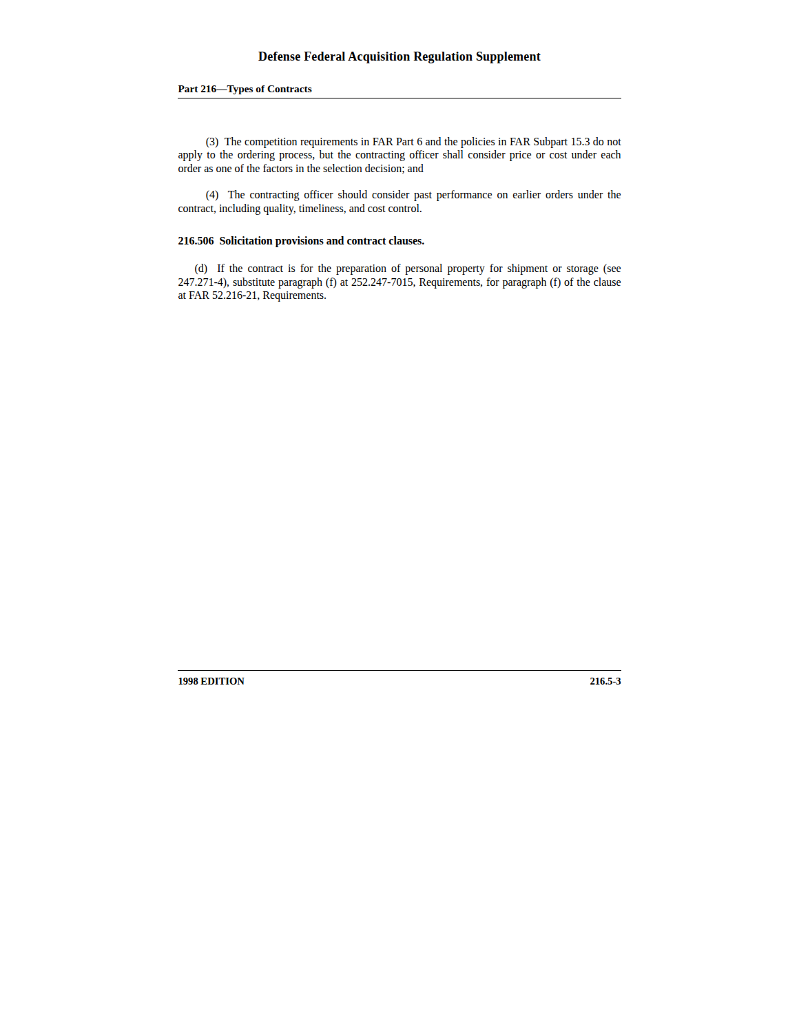Defense Federal Acquisition Regulation Supplement
Part 216—Types of Contracts
(3) The competition requirements in FAR Part 6 and the policies in FAR Subpart 15.3 do not apply to the ordering process, but the contracting officer shall consider price or cost under each order as one of the factors in the selection decision; and
(4) The contracting officer should consider past performance on earlier orders under the contract, including quality, timeliness, and cost control.
216.506 Solicitation provisions and contract clauses.
(d) If the contract is for the preparation of personal property for shipment or storage (see 247.271-4), substitute paragraph (f) at 252.247-7015, Requirements, for paragraph (f) of the clause at FAR 52.216-21, Requirements.
1998 EDITION 216.5-3